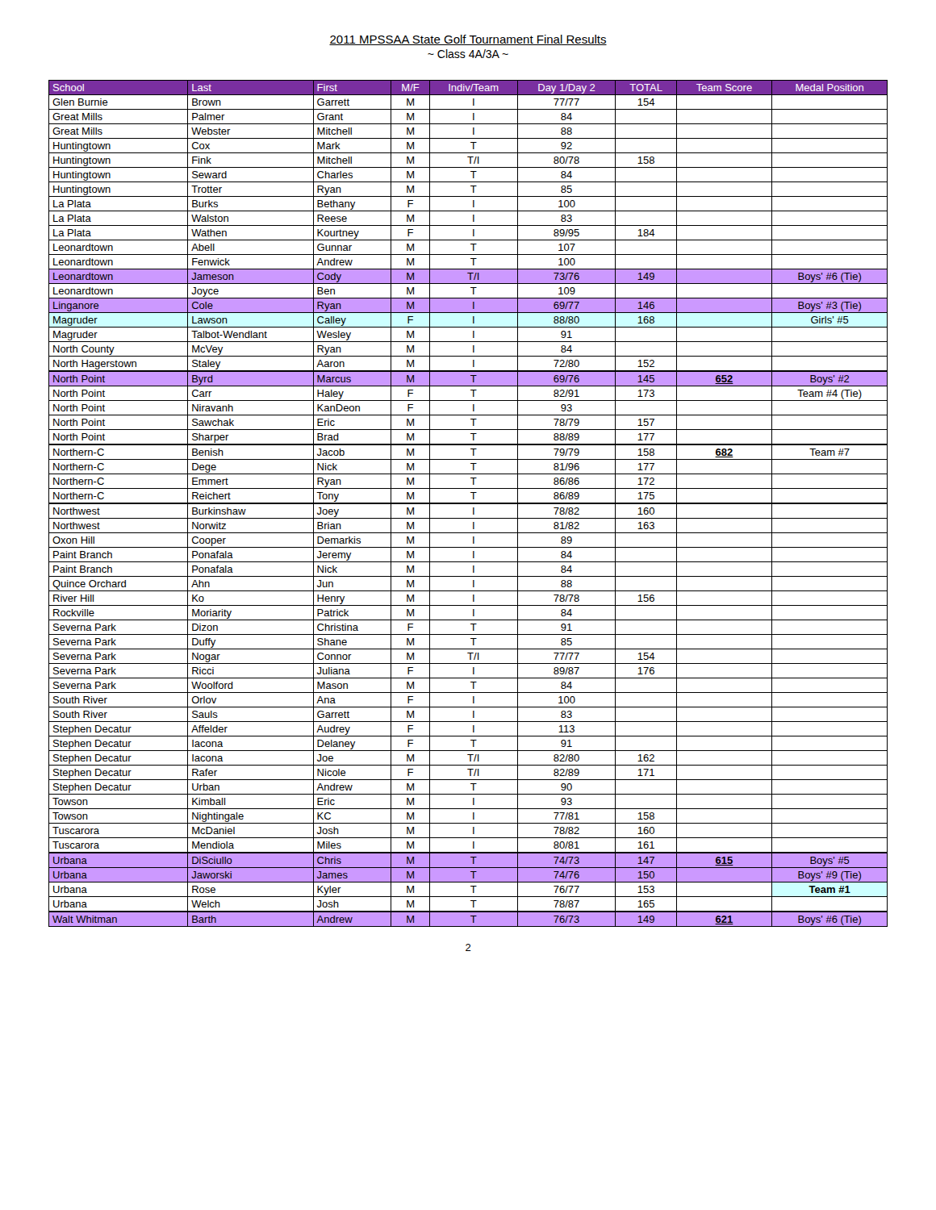2011 MPSSAA State Golf Tournament Final Results
~ Class 4A/3A ~
| School | Last | First | M/F | Indiv/Team | Day 1/Day 2 | TOTAL | Team Score | Medal Position |
| --- | --- | --- | --- | --- | --- | --- | --- | --- |
| Glen Burnie | Brown | Garrett | M | I | 77/77 | 154 | | |
| Great Mills | Palmer | Grant | M | I | 84 | | | |
| Great Mills | Webster | Mitchell | M | I | 88 | | | |
| Huntingtown | Cox | Mark | M | T | 92 | | | |
| Huntingtown | Fink | Mitchell | M | T/I | 80/78 | 158 | | |
| Huntingtown | Seward | Charles | M | T | 84 | | | |
| Huntingtown | Trotter | Ryan | M | T | 85 | | | |
| La Plata | Burks | Bethany | F | I | 100 | | | |
| La Plata | Walston | Reese | M | I | 83 | | | |
| La Plata | Wathen | Kourtney | F | I | 89/95 | 184 | | |
| Leonardtown | Abell | Gunnar | M | T | 107 | | | |
| Leonardtown | Fenwick | Andrew | M | T | 100 | | | |
| Leonardtown | Jameson | Cody | M | T/I | 73/76 | 149 | | Boys' #6 (Tie) |
| Leonardtown | Joyce | Ben | M | T | 109 | | | |
| Linganore | Cole | Ryan | M | I | 69/77 | 146 | | Boys' #3 (Tie) |
| Magruder | Lawson | Calley | F | I | 88/80 | 168 | | Girls' #5 |
| Magruder | Talbot-Wendlant | Wesley | M | I | 91 | | | |
| North County | McVey | Ryan | M | I | 84 | | | |
| North Hagerstown | Staley | Aaron | M | I | 72/80 | 152 | | |
| North Point | Byrd | Marcus | M | T | 69/76 | 145 | 652 | Boys' #2 |
| North Point | Carr | Haley | F | T | 82/91 | 173 | | Team #4 (Tie) |
| North Point | Niravanh | KanDeon | F | I | 93 | | | |
| North Point | Sawchak | Eric | M | T | 78/79 | 157 | | |
| North Point | Sharper | Brad | M | T | 88/89 | 177 | | |
| Northern-C | Benish | Jacob | M | T | 79/79 | 158 | 682 | Team #7 |
| Northern-C | Dege | Nick | M | T | 81/96 | 177 | | |
| Northern-C | Emmert | Ryan | M | T | 86/86 | 172 | | |
| Northern-C | Reichert | Tony | M | T | 86/89 | 175 | | |
| Northwest | Burkinshaw | Joey | M | I | 78/82 | 160 | | |
| Northwest | Norwitz | Brian | M | I | 81/82 | 163 | | |
| Oxon Hill | Cooper | Demarkis | M | I | 89 | | | |
| Paint Branch | Ponafala | Jeremy | M | I | 84 | | | |
| Paint Branch | Ponafala | Nick | M | I | 84 | | | |
| Quince Orchard | Ahn | Jun | M | I | 88 | | | |
| River Hill | Ko | Henry | M | I | 78/78 | 156 | | |
| Rockville | Moriarity | Patrick | M | I | 84 | | | |
| Severna Park | Dizon | Christina | F | T | 91 | | | |
| Severna Park | Duffy | Shane | M | T | 85 | | | |
| Severna Park | Nogar | Connor | M | T/I | 77/77 | 154 | | |
| Severna Park | Ricci | Juliana | F | I | 89/87 | 176 | | |
| Severna Park | Woolford | Mason | M | T | 84 | | | |
| South River | Orlov | Ana | F | I | 100 | | | |
| South River | Sauls | Garrett | M | I | 83 | | | |
| Stephen Decatur | Affelder | Audrey | F | I | 113 | | | |
| Stephen Decatur | Iacona | Delaney | F | T | 91 | | | |
| Stephen Decatur | Iacona | Joe | M | T/I | 82/80 | 162 | | |
| Stephen Decatur | Rafer | Nicole | F | T/I | 82/89 | 171 | | |
| Stephen Decatur | Urban | Andrew | M | T | 90 | | | |
| Towson | Kimball | Eric | M | I | 93 | | | |
| Towson | Nightingale | KC | M | I | 77/81 | 158 | | |
| Tuscarora | McDaniel | Josh | M | I | 78/82 | 160 | | |
| Tuscarora | Mendiola | Miles | M | I | 80/81 | 161 | | |
| Urbana | DiSciullo | Chris | M | T | 74/73 | 147 | 615 | Boys' #5 |
| Urbana | Jaworski | James | M | T | 74/76 | 150 | | Boys' #9 (Tie) |
| Urbana | Rose | Kyler | M | T | 76/77 | 153 | | Team #1 |
| Urbana | Welch | Josh | M | T | 78/87 | 165 | | |
| Walt Whitman | Barth | Andrew | M | T | 76/73 | 149 | 621 | Boys' #6 (Tie) |
2